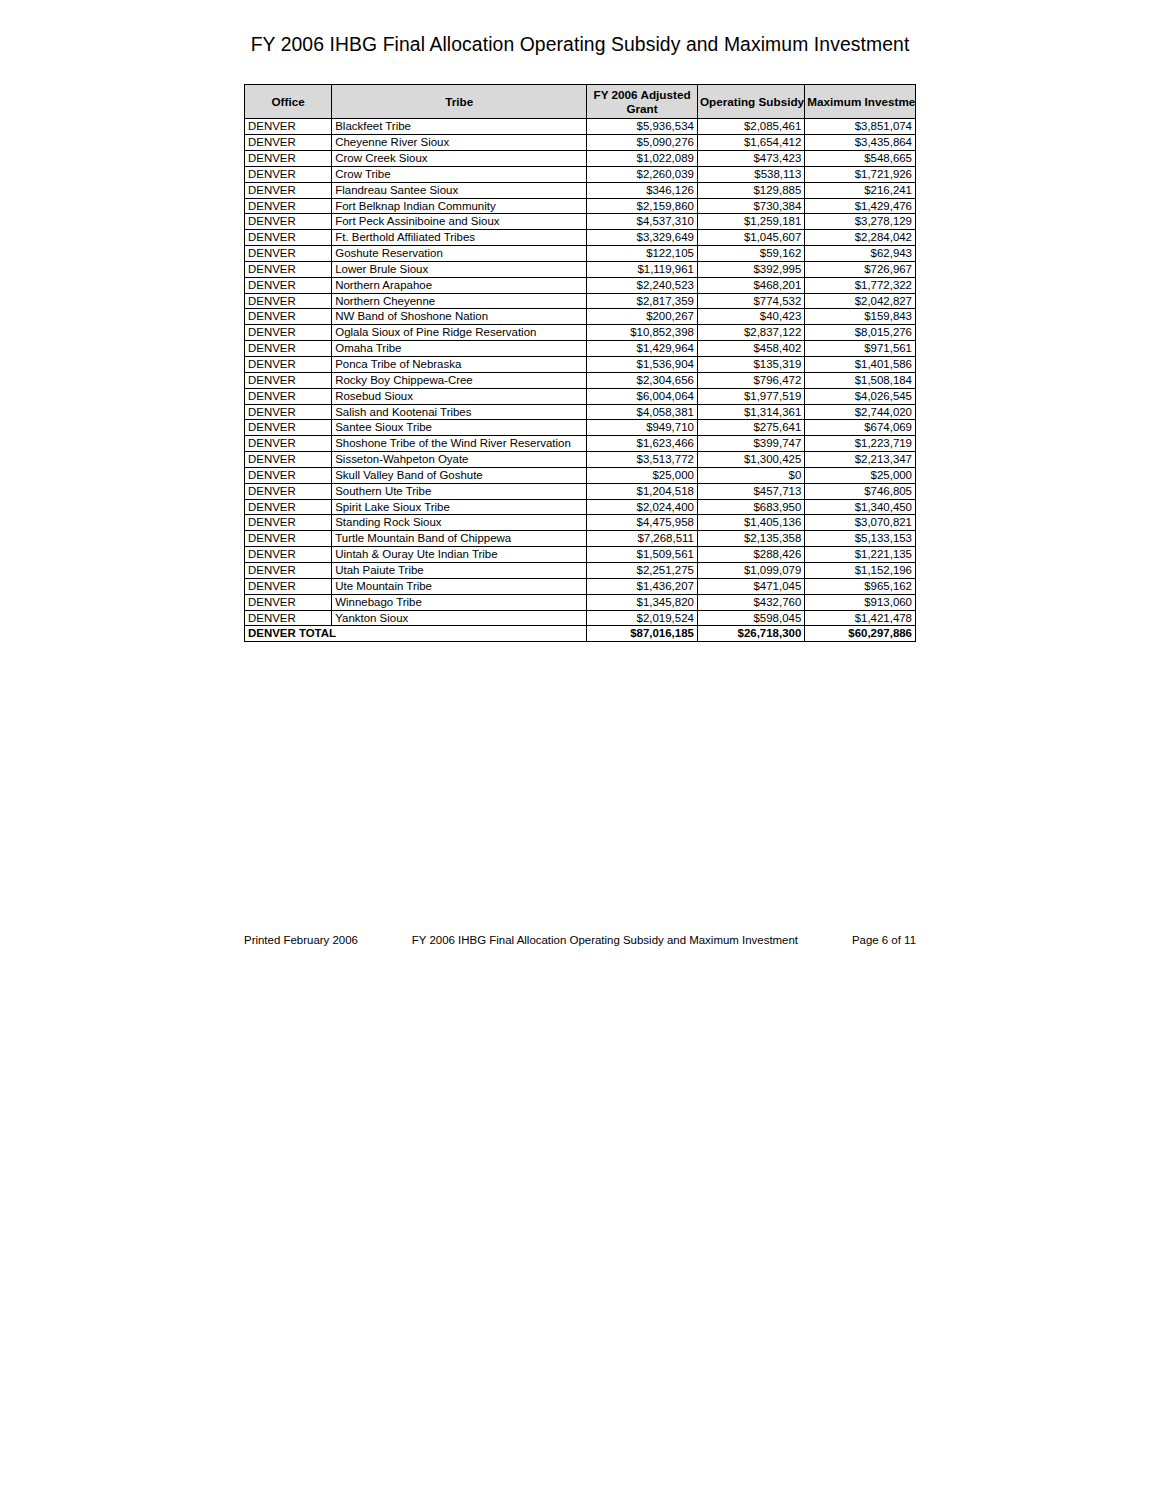FY 2006 IHBG Final Allocation Operating Subsidy and Maximum Investment
| Office | Tribe | FY 2006 Adjusted Grant | Operating Subsidy | Maximum Investment |
| --- | --- | --- | --- | --- |
| DENVER | Blackfeet Tribe | $5,936,534 | $2,085,461 | $3,851,074 |
| DENVER | Cheyenne River Sioux | $5,090,276 | $1,654,412 | $3,435,864 |
| DENVER | Crow Creek Sioux | $1,022,089 | $473,423 | $548,665 |
| DENVER | Crow Tribe | $2,260,039 | $538,113 | $1,721,926 |
| DENVER | Flandreau Santee Sioux | $346,126 | $129,885 | $216,241 |
| DENVER | Fort Belknap Indian Community | $2,159,860 | $730,384 | $1,429,476 |
| DENVER | Fort Peck Assiniboine and Sioux | $4,537,310 | $1,259,181 | $3,278,129 |
| DENVER | Ft. Berthold Affiliated Tribes | $3,329,649 | $1,045,607 | $2,284,042 |
| DENVER | Goshute Reservation | $122,105 | $59,162 | $62,943 |
| DENVER | Lower Brule Sioux | $1,119,961 | $392,995 | $726,967 |
| DENVER | Northern Arapahoe | $2,240,523 | $468,201 | $1,772,322 |
| DENVER | Northern Cheyenne | $2,817,359 | $774,532 | $2,042,827 |
| DENVER | NW Band of Shoshone Nation | $200,267 | $40,423 | $159,843 |
| DENVER | Oglala Sioux of Pine Ridge Reservation | $10,852,398 | $2,837,122 | $8,015,276 |
| DENVER | Omaha Tribe | $1,429,964 | $458,402 | $971,561 |
| DENVER | Ponca Tribe of Nebraska | $1,536,904 | $135,319 | $1,401,586 |
| DENVER | Rocky Boy Chippewa-Cree | $2,304,656 | $796,472 | $1,508,184 |
| DENVER | Rosebud Sioux | $6,004,064 | $1,977,519 | $4,026,545 |
| DENVER | Salish and Kootenai Tribes | $4,058,381 | $1,314,361 | $2,744,020 |
| DENVER | Santee Sioux Tribe | $949,710 | $275,641 | $674,069 |
| DENVER | Shoshone Tribe of the Wind River Reservation | $1,623,466 | $399,747 | $1,223,719 |
| DENVER | Sisseton-Wahpeton Oyate | $3,513,772 | $1,300,425 | $2,213,347 |
| DENVER | Skull Valley Band of Goshute | $25,000 | $0 | $25,000 |
| DENVER | Southern Ute Tribe | $1,204,518 | $457,713 | $746,805 |
| DENVER | Spirit Lake Sioux Tribe | $2,024,400 | $683,950 | $1,340,450 |
| DENVER | Standing Rock Sioux | $4,475,958 | $1,405,136 | $3,070,821 |
| DENVER | Turtle Mountain Band of Chippewa | $7,268,511 | $2,135,358 | $5,133,153 |
| DENVER | Uintah & Ouray Ute Indian Tribe | $1,509,561 | $288,426 | $1,221,135 |
| DENVER | Utah Paiute Tribe | $2,251,275 | $1,099,079 | $1,152,196 |
| DENVER | Ute Mountain Tribe | $1,436,207 | $471,045 | $965,162 |
| DENVER | Winnebago Tribe | $1,345,820 | $432,760 | $913,060 |
| DENVER | Yankton Sioux | $2,019,524 | $598,045 | $1,421,478 |
| DENVER TOTAL | $87,016,185 | $26,718,300 | $60,297,886 |
Printed February 2006
FY 2006 IHBG Final Allocation Operating Subsidy and Maximum Investment
Page 6 of 11